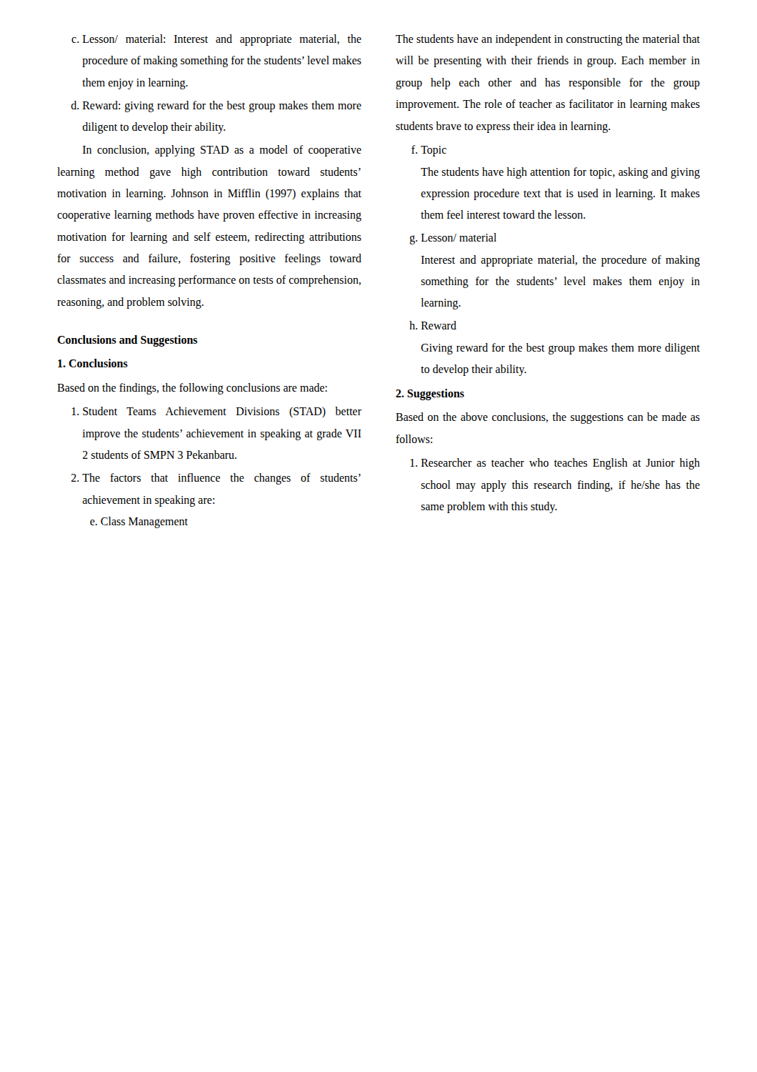Lesson/ material: Interest and appropriate material, the procedure of making something for the students’ level makes them enjoy in learning.
Reward: giving reward for the best group makes them more diligent to develop their ability.
In conclusion, applying STAD as a model of cooperative learning method gave high contribution toward students’ motivation in learning. Johnson in Mifflin (1997) explains that cooperative learning methods have proven effective in increasing motivation for learning and self esteem, redirecting attributions for success and failure, fostering positive feelings toward classmates and increasing performance on tests of comprehension, reasoning, and problem solving.
Conclusions and Suggestions
1. Conclusions
Based on the findings, the following conclusions are made:
Student Teams Achievement Divisions (STAD) better improve the students’ achievement in speaking at grade VII 2 students of SMPN 3 Pekanbaru.
The factors that influence the changes of students’ achievement in speaking are:
Class Management
The students have an independent in constructing the material that will be presenting with their friends in group. Each member in group help each other and has responsible for the group improvement. The role of teacher as facilitator in learning makes students brave to express their idea in learning.
Topic
The students have high attention for topic, asking and giving expression procedure text that is used in learning. It makes them feel interest toward the lesson.
Lesson/ material
Interest and appropriate material, the procedure of making something for the students’ level makes them enjoy in learning.
Reward
Giving reward for the best group makes them more diligent to develop their ability.
2. Suggestions
Based on the above conclusions, the suggestions can be made as follows:
Researcher as teacher who teaches English at Junior high school may apply this research finding, if he/she has the same problem with this study.